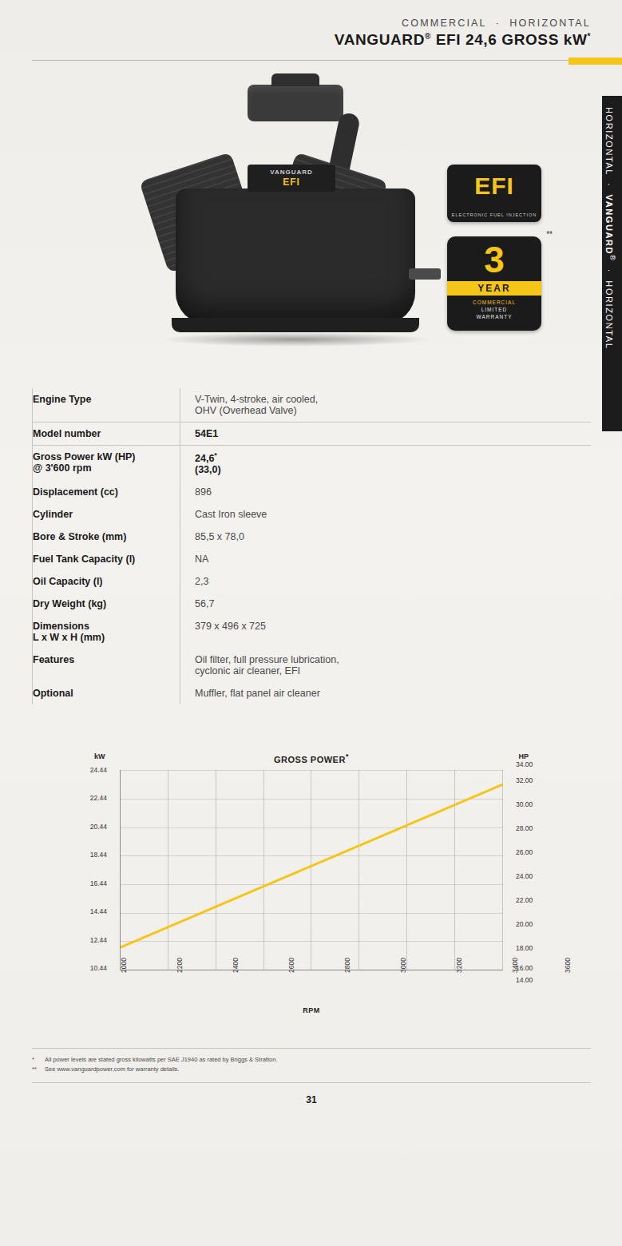COMMERCIAL · HORIZONTAL
VANGUARD® EFI 24,6 GROSS kW*
HORIZONTAL · VANGUARD® · HORIZONTAL
VANGUARD
EFI
EFI
ELECTRONIC FUEL INJECTION
3
YEAR
COMMERCIAL
LIMITED
WARRANTY
**
| Engine Type | V-Twin, 4-stroke, air cooled, OHV (Overhead Valve) |
| Model number | 54E1 |
| Gross Power kW (HP) @ 3'600 rpm | 24,6 * (33,0) |
| Displacement (cc) | 896 |
| Cylinder | Cast Iron sleeve |
| Bore & Stroke (mm) | 85,5 x 78,0 |
| Fuel Tank Capacity (l) | NA |
| Oil Capacity (l) | 2,3 |
| Dry Weight (kg) | 56,7 |
| Dimensions L x W x H (mm) | 379 x 496 x 725 |
| Features | Oil filter, full pressure lubrication, cyclonic air cleaner, EFI |
| Optional | Muffler, flat panel air cleaner |
kW
GROSS POWER*
HP
24.44
22.44
20.44
18.44
16.44
14.44
12.44
10.44
34.00
32.00
30.00
28.00
26.00
24.00
22.00
20.00
18.00
16.00
14.00
2000
2200
2400
2600
2800
3000
3200
3400
3600
RPM
*All power levels are stated gross kilowatts per SAE J1940 as rated by Briggs & Stratton.
**See www.vanguardpower.com for warranty details.
31